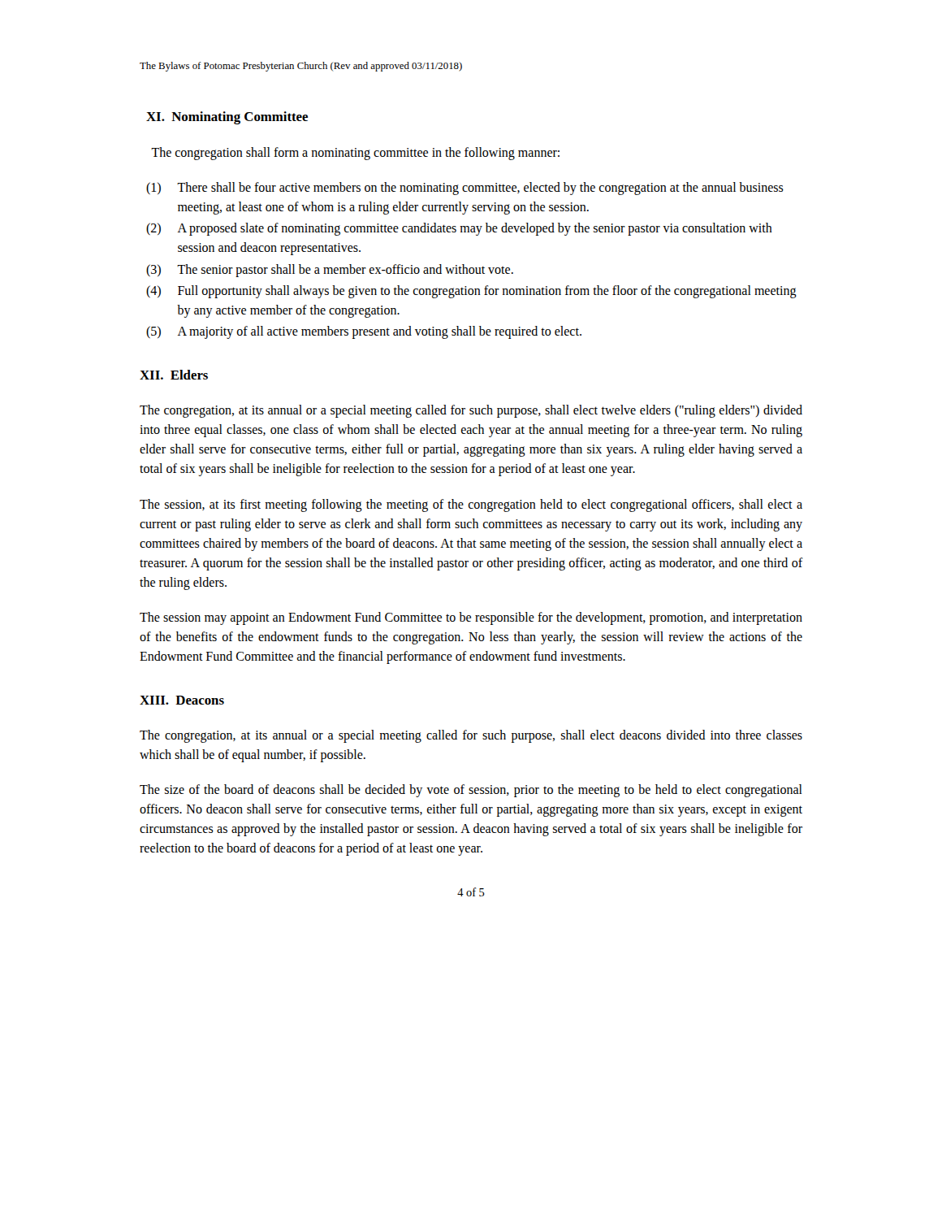The Bylaws of Potomac Presbyterian Church (Rev and approved 03/11/2018)
XI. Nominating Committee
The congregation shall form a nominating committee in the following manner:
(1) There shall be four active members on the nominating committee, elected by the congregation at the annual business meeting, at least one of whom is a ruling elder currently serving on the session.
(2) A proposed slate of nominating committee candidates may be developed by the senior pastor via consultation with session and deacon representatives.
(3) The senior pastor shall be a member ex-officio and without vote.
(4) Full opportunity shall always be given to the congregation for nomination from the floor of the congregational meeting by any active member of the congregation.
(5) A majority of all active members present and voting shall be required to elect.
XII. Elders
The congregation, at its annual or a special meeting called for such purpose, shall elect twelve elders ("ruling elders") divided into three equal classes, one class of whom shall be elected each year at the annual meeting for a three-year term. No ruling elder shall serve for consecutive terms, either full or partial, aggregating more than six years. A ruling elder having served a total of six years shall be ineligible for reelection to the session for a period of at least one year.
The session, at its first meeting following the meeting of the congregation held to elect congregational officers, shall elect a current or past ruling elder to serve as clerk and shall form such committees as necessary to carry out its work, including any committees chaired by members of the board of deacons. At that same meeting of the session, the session shall annually elect a treasurer. A quorum for the session shall be the installed pastor or other presiding officer, acting as moderator, and one third of the ruling elders.
The session may appoint an Endowment Fund Committee to be responsible for the development, promotion, and interpretation of the benefits of the endowment funds to the congregation. No less than yearly, the session will review the actions of the Endowment Fund Committee and the financial performance of endowment fund investments.
XIII. Deacons
The congregation, at its annual or a special meeting called for such purpose, shall elect deacons divided into three classes which shall be of equal number, if possible.
The size of the board of deacons shall be decided by vote of session, prior to the meeting to be held to elect congregational officers. No deacon shall serve for consecutive terms, either full or partial, aggregating more than six years, except in exigent circumstances as approved by the installed pastor or session. A deacon having served a total of six years shall be ineligible for reelection to the board of deacons for a period of at least one year.
4 of 5